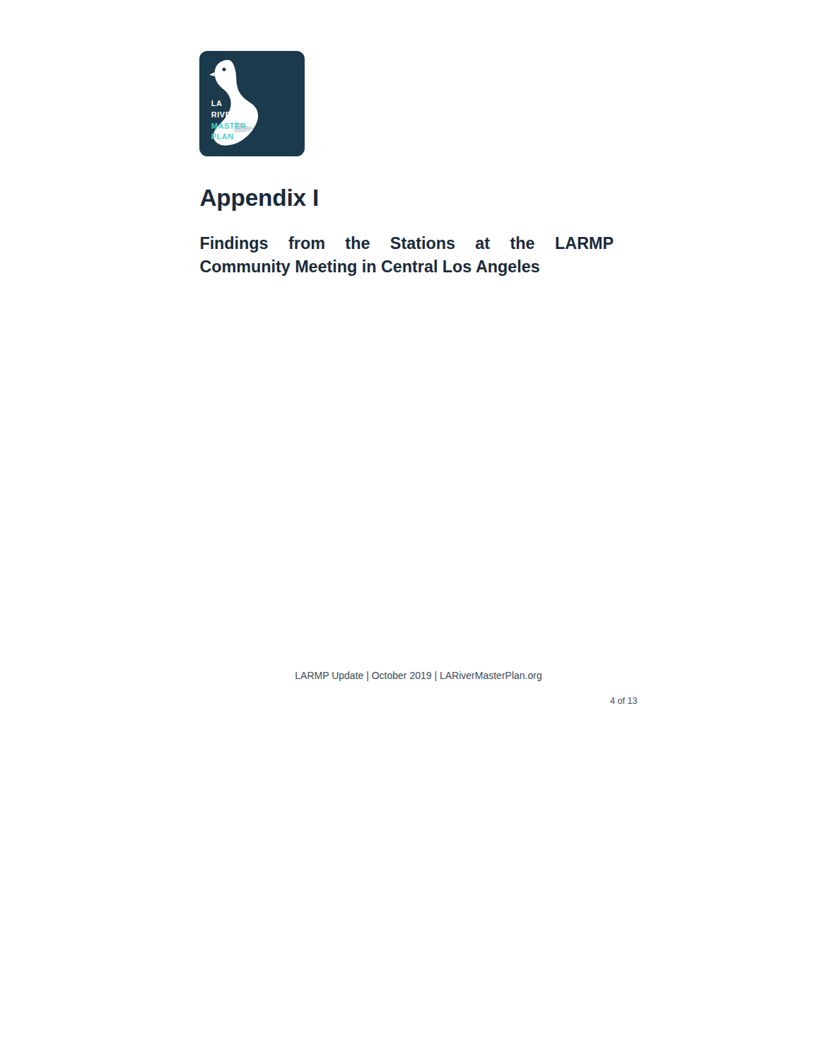LA
RIVER
MASTER
PLAN
Appendix I
Findings from the Stations at the LARMP Community Meeting in Central Los Angeles
LARMP Update | October 2019 | LARiverMasterPlan.org
4 of 13